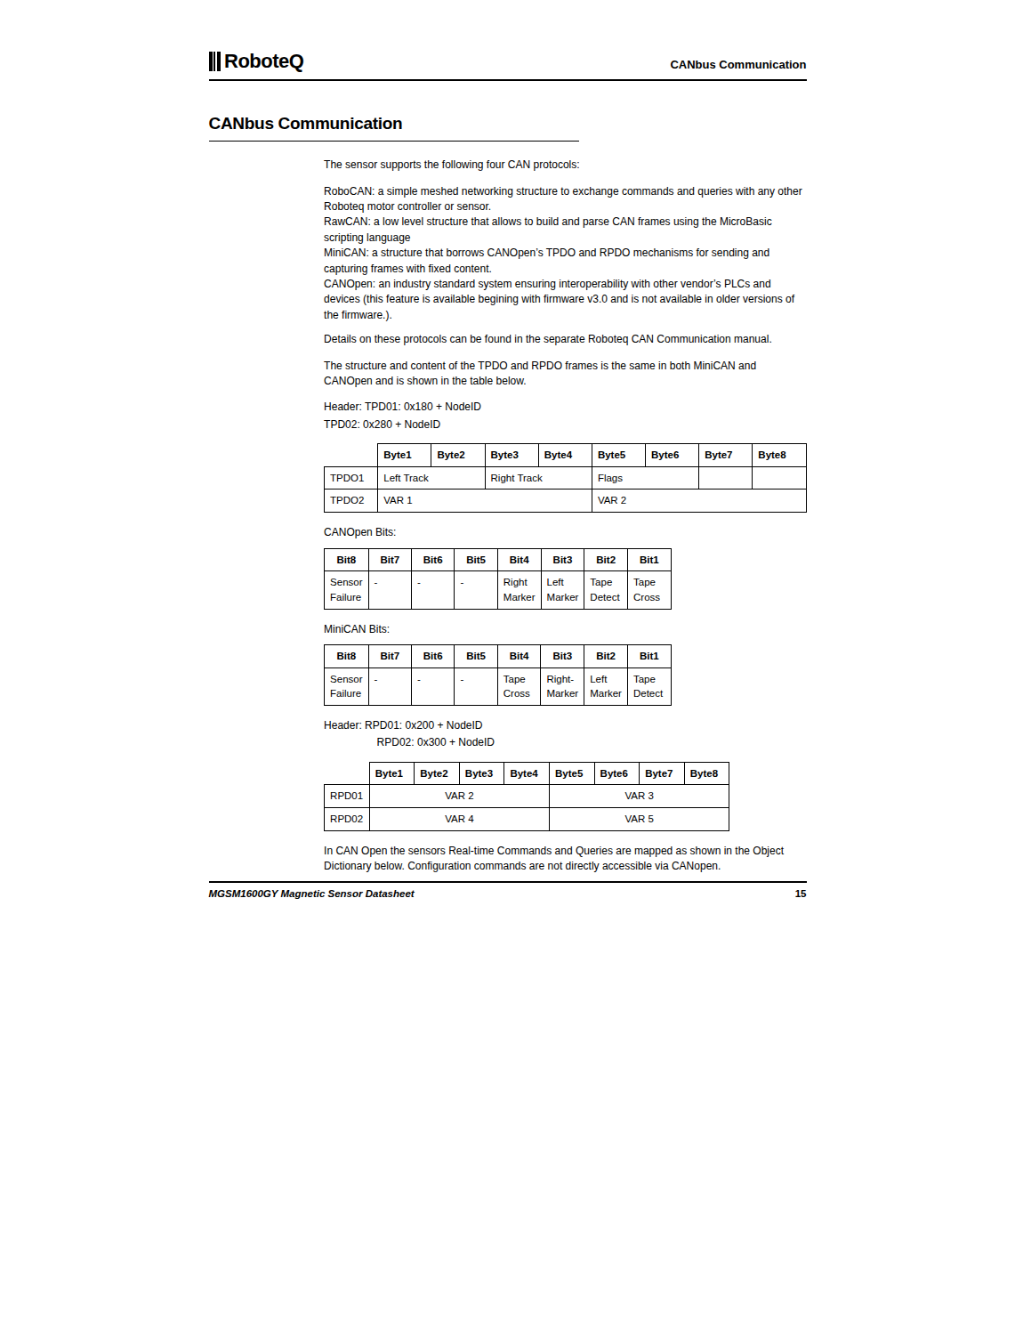RoboteQ
CANbus Communication
CANbus Communication
The sensor supports the following four CAN protocols:
RoboCAN: a simple meshed networking structure to exchange commands and queries with any other Roboteq motor controller or sensor.
RawCAN: a low level structure that allows to build and parse CAN frames using the MicroBasic scripting language
MiniCAN: a structure that borrows CANOpen’s TPDO and RPDO mechanisms for sending and capturing frames with fixed content.
CANOpen: an industry standard system ensuring interoperability with other vendor’s PLCs and devices (this feature is available begining with firmware v3.0 and is not available in older versions of the firmware.).
Details on these protocols can be found in the separate Roboteq CAN Communication manual.
The structure and content of the TPDO and RPDO frames is the same in both MiniCAN and CANOpen and is shown in the table below.
Header: TPD01: 0x180 + NodeID
TPD02: 0x280 + NodeID
| | Byte1 | Byte2 | Byte3 | Byte4 | Byte5 | Byte6 | Byte7 | Byte8 |
| --- | --- | --- | --- | --- | --- | --- | --- | --- |
| TPDO1 | Left Track | Right Track | Flags | | |
| TPDO2 | VAR 1 | VAR 2 |
CANOpen Bits:
| Bit8 | Bit7 | Bit6 | Bit5 | Bit4 | Bit3 | Bit2 | Bit1 |
| --- | --- | --- | --- | --- | --- | --- | --- |
| Sensor Failure | - | - | - | Right Marker | Left Marker | Tape Detect | Tape Cross |
MiniCAN Bits:
| Bit8 | Bit7 | Bit6 | Bit5 | Bit4 | Bit3 | Bit2 | Bit1 |
| --- | --- | --- | --- | --- | --- | --- | --- |
| Sensor Failure | - | - | - | Tape Cross | Right-Marker | Left Marker | Tape Detect |
Header: RPD01: 0x200 + NodeID
RPD02: 0x300 + NodeID
| | Byte1 | Byte2 | Byte3 | Byte4 | Byte5 | Byte6 | Byte7 | Byte8 |
| --- | --- | --- | --- | --- | --- | --- | --- | --- |
| RPD01 | VAR 2 | VAR 3 |
| RPD02 | VAR 4 | VAR 5 |
In CAN Open the sensors Real-time Commands and Queries are mapped as shown in the Object Dictionary below. Configuration commands are not directly accessible via CANopen.
MGSM1600GY Magnetic Sensor Datasheet 15